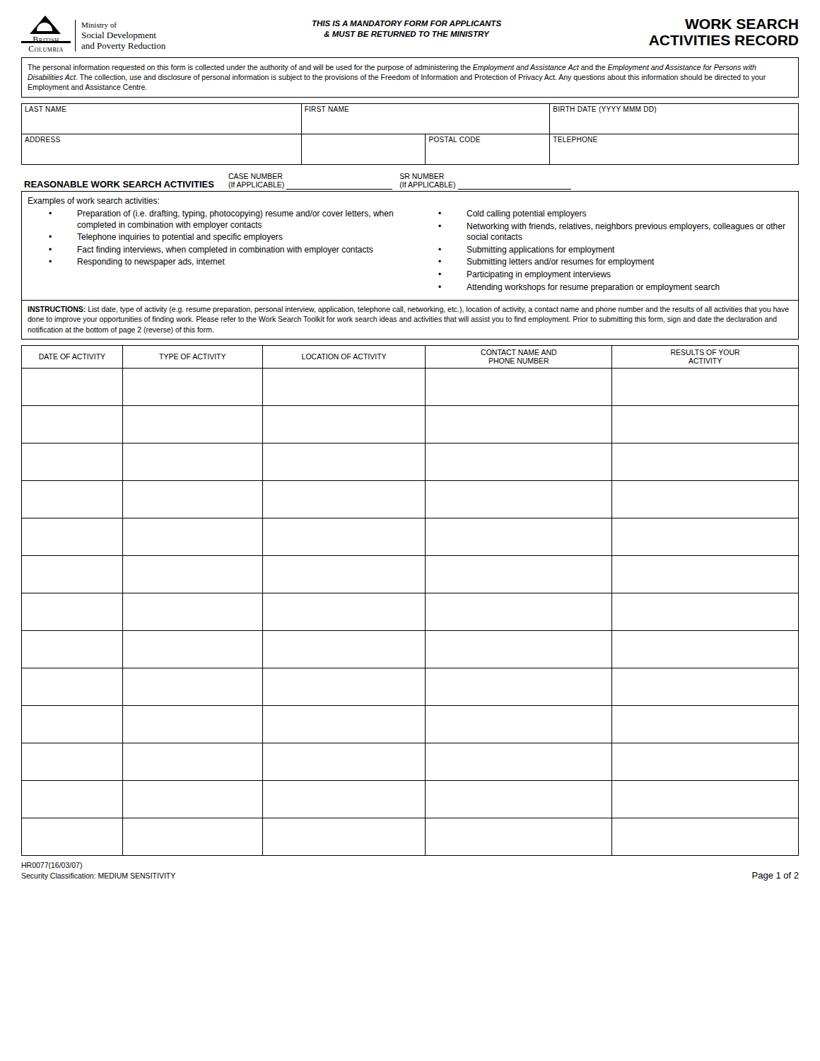British Columbia
Ministry of
Social Development
and Poverty Reduction
THIS IS A MANDATORY FORM FOR APPLICANTS
& MUST BE RETURNED TO THE MINISTRY
WORK SEARCH
ACTIVITIES RECORD
The personal information requested on this form is collected under the authority of and will be used for the purpose of administering the Employment and Assistance Act and the Employment and Assistance for Persons with Disabilities Act. The collection, use and disclosure of personal information is subject to the provisions of the Freedom of Information and Protection of Privacy Act. Any questions about this information should be directed to your Employment and Assistance Centre.
| LAST NAME | FIRST NAME | BIRTH DATE (YYYY MMM DD) |
| ADDRESS | / / POSTAL CODE / | TELEPHONE |
REASONABLE WORK SEARCH ACTIVITIES
CASE NUMBER
(If APPLICABLE)
SR NUMBER
(If APPLICABLE)
Examples of work search activities:
Preparation of (i.e. drafting, typing, photocopying) resume and/or cover letters, when completed in combination with employer contacts
Telephone inquiries to potential and specific employers
Fact finding interviews, when completed in combination with employer contacts
Responding to newspaper ads, internet
Cold calling potential employers
Networking with friends, relatives, neighbors previous employers, colleagues or other social contacts
Submitting applications for employment
Submitting letters and/or resumes for employment
Participating in employment interviews
Attending workshops for resume preparation or employment search
INSTRUCTIONS: List date, type of activity (e.g. resume preparation, personal interview, application, telephone call, networking, etc.), location of activity, a contact name and phone number and the results of all activities that you have done to improve your opportunities of finding work. Please refer to the Work Search Toolkit for work search ideas and activities that will assist you to find employment. Prior to submitting this form, sign and date the declaration and notification at the bottom of page 2 (reverse) of this form.
| DATE OF ACTIVITY | TYPE OF ACTIVITY | LOCATION OF ACTIVITY | CONTACT NAME AND PHONE NUMBER | RESULTS OF YOUR ACTIVITY |
| --- | --- | --- | --- | --- |
HR0077(16/03/07)
Security Classification: MEDIUM SENSITIVITY
Page 1 of 2